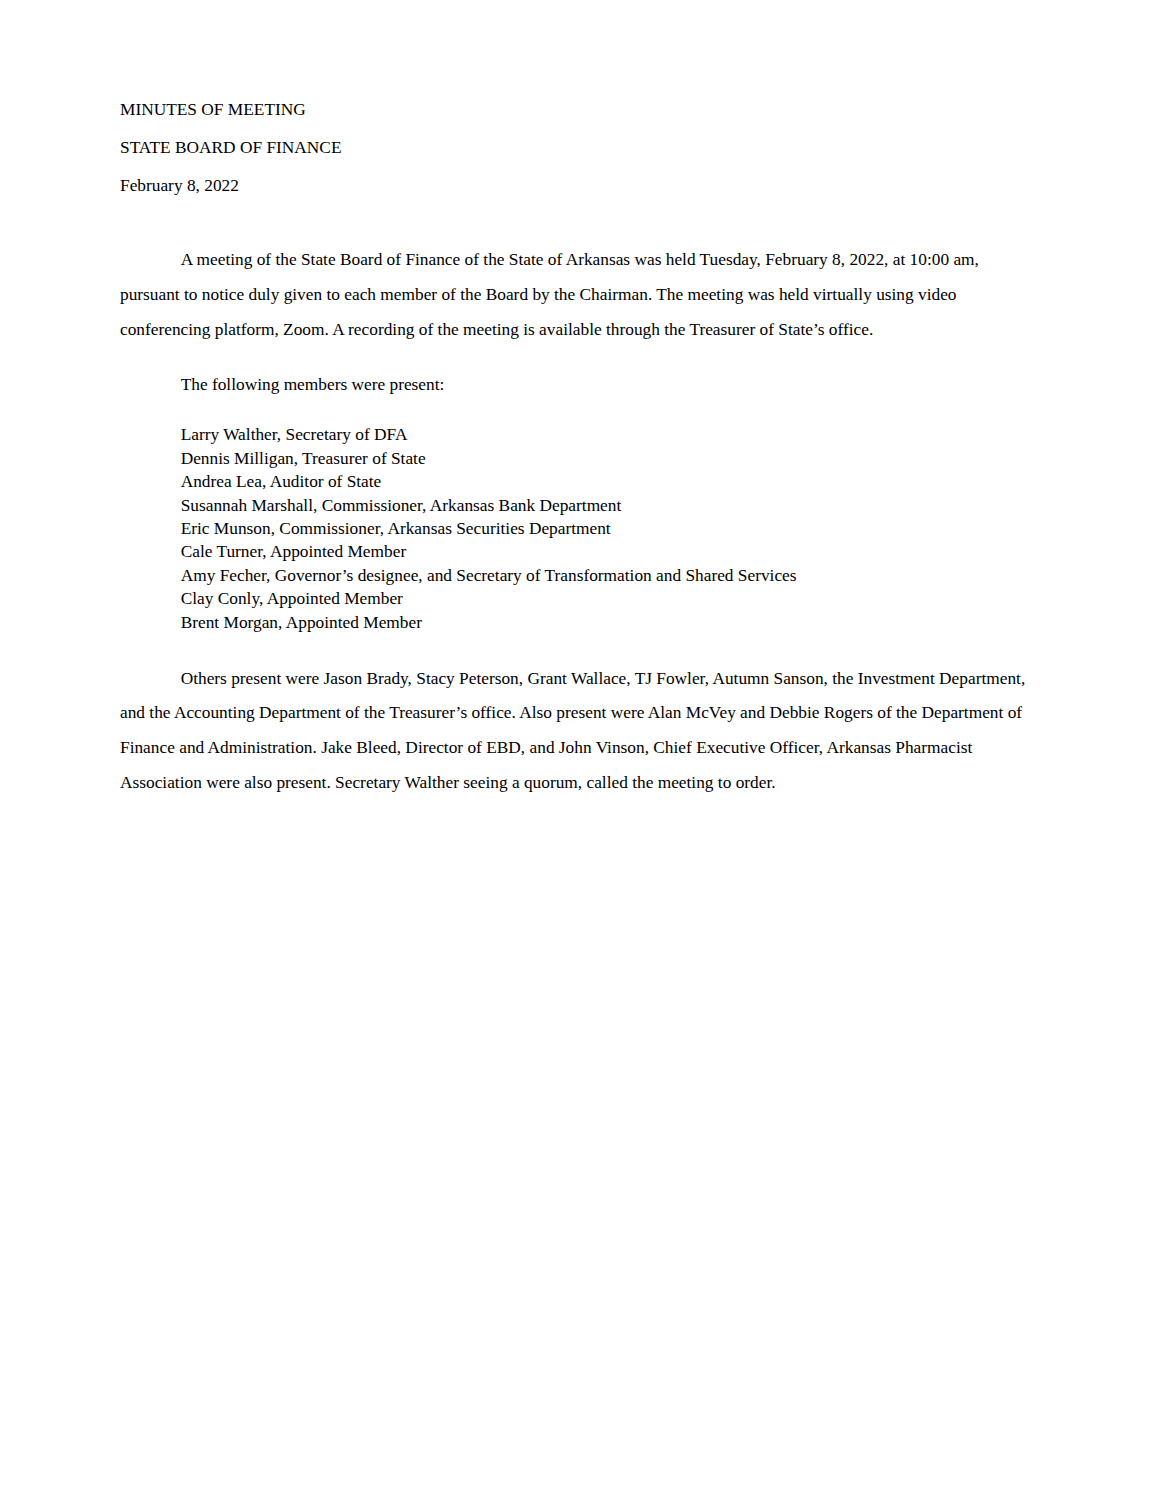MINUTES OF MEETING
STATE BOARD OF FINANCE
February 8, 2022
A meeting of the State Board of Finance of the State of Arkansas was held Tuesday, February 8, 2022, at 10:00 am, pursuant to notice duly given to each member of the Board by the Chairman. The meeting was held virtually using video conferencing platform, Zoom. A recording of the meeting is available through the Treasurer of State’s office.
The following members were present:
Larry Walther, Secretary of DFA
Dennis Milligan, Treasurer of State
Andrea Lea, Auditor of State
Susannah Marshall, Commissioner, Arkansas Bank Department
Eric Munson, Commissioner, Arkansas Securities Department
Cale Turner, Appointed Member
Amy Fecher, Governor’s designee, and Secretary of Transformation and Shared Services
Clay Conly, Appointed Member
Brent Morgan, Appointed Member
Others present were Jason Brady, Stacy Peterson, Grant Wallace, TJ Fowler, Autumn Sanson, the Investment Department, and the Accounting Department of the Treasurer’s office. Also present were Alan McVey and Debbie Rogers of the Department of Finance and Administration. Jake Bleed, Director of EBD, and John Vinson, Chief Executive Officer, Arkansas Pharmacist Association were also present. Secretary Walther seeing a quorum, called the meeting to order.